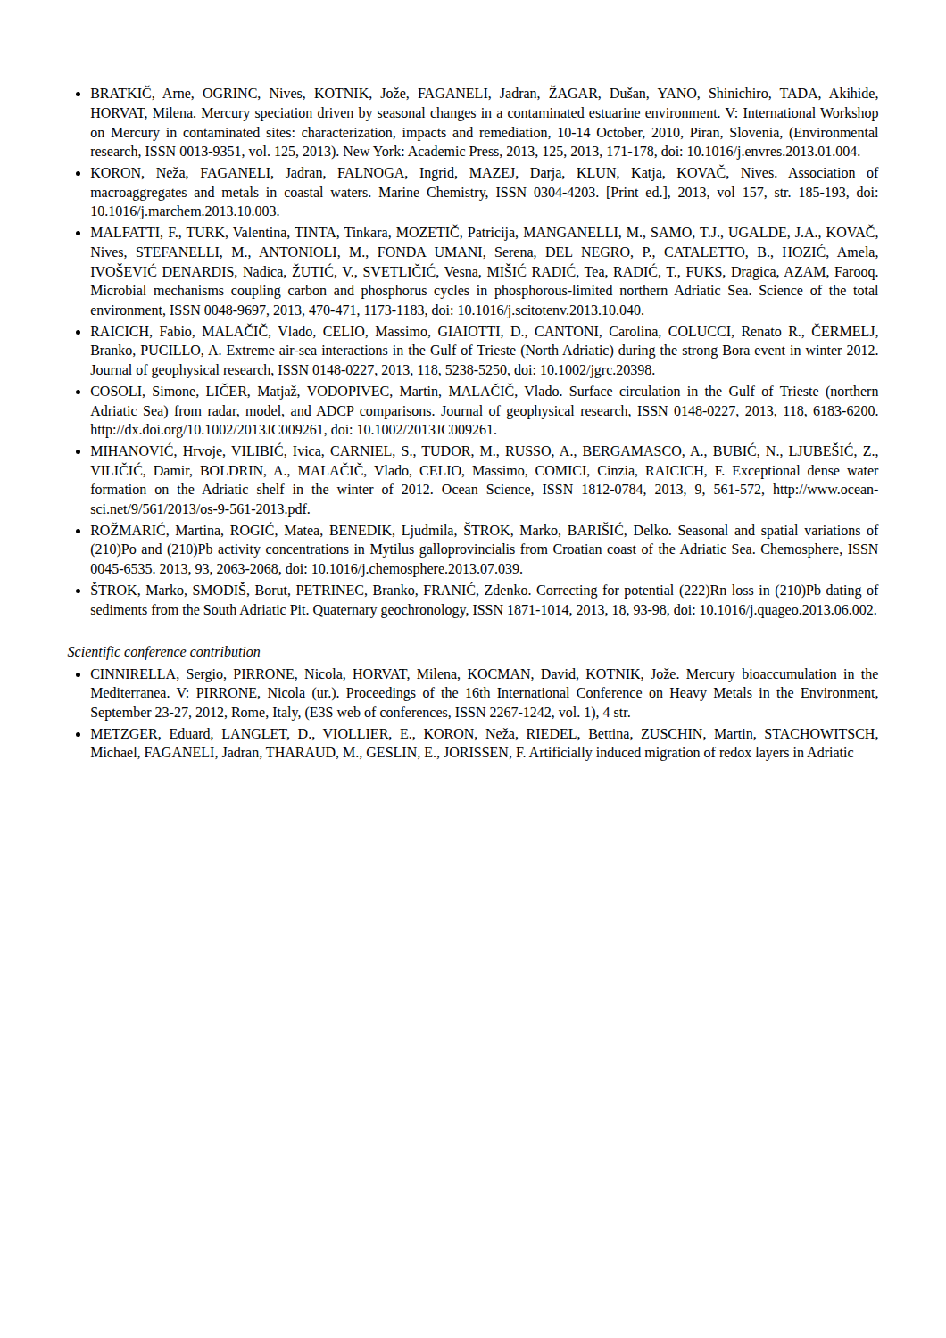BRATKIČ, Arne, OGRINC, Nives, KOTNIK, Jože, FAGANELI, Jadran, ŽAGAR, Dušan, YANO, Shinichiro, TADA, Akihide, HORVAT, Milena. Mercury speciation driven by seasonal changes in a contaminated estuarine environment. V: International Workshop on Mercury in contaminated sites: characterization, impacts and remediation, 10-14 October, 2010, Piran, Slovenia, (Environmental research, ISSN 0013-9351, vol. 125, 2013). New York: Academic Press, 2013, 125, 2013, 171-178, doi: 10.1016/j.envres.2013.01.004.
KORON, Neža, FAGANELI, Jadran, FALNOGA, Ingrid, MAZEJ, Darja, KLUN, Katja, KOVAČ, Nives. Association of macroaggregates and metals in coastal waters. Marine Chemistry, ISSN 0304-4203. [Print ed.], 2013, vol 157, str. 185-193, doi: 10.1016/j.marchem.2013.10.003.
MALFATTI, F., TURK, Valentina, TINTA, Tinkara, MOZETIČ, Patricija, MANGANELLI, M., SAMO, T.J., UGALDE, J.A., KOVAČ, Nives, STEFANELLI, M., ANTONIOLI, M., FONDA UMANI, Serena, DEL NEGRO, P., CATALETTO, B., HOZIĆ, Amela, IVOŠEVIĆ DENARDIS, Nadica, ŽUTIĆ, V., SVETLIČIĆ, Vesna, MIŠIĆ RADIĆ, Tea, RADIĆ, T., FUKS, Dragica, AZAM, Farooq. Microbial mechanisms coupling carbon and phosphorus cycles in phosphorous-limited northern Adriatic Sea. Science of the total environment, ISSN 0048-9697, 2013, 470-471, 1173-1183, doi: 10.1016/j.scitotenv.2013.10.040.
RAICICH, Fabio, MALAČIČ, Vlado, CELIO, Massimo, GIAIOTTI, D., CANTONI, Carolina, COLUCCI, Renato R., ČERMELJ, Branko, PUCILLO, A. Extreme air-sea interactions in the Gulf of Trieste (North Adriatic) during the strong Bora event in winter 2012. Journal of geophysical research, ISSN 0148-0227, 2013, 118, 5238-5250, doi: 10.1002/jgrc.20398.
COSOLI, Simone, LIČER, Matjaž, VODOPIVEC, Martin, MALAČIČ, Vlado. Surface circulation in the Gulf of Trieste (northern Adriatic Sea) from radar, model, and ADCP comparisons. Journal of geophysical research, ISSN 0148-0227, 2013, 118, 6183-6200. http://dx.doi.org/10.1002/2013JC009261, doi: 10.1002/2013JC009261.
MIHANOVIĆ, Hrvoje, VILIBIĆ, Ivica, CARNIEL, S., TUDOR, M., RUSSO, A., BERGAMASCO, A., BUBIĆ, N., LJUBEŠIĆ, Z., VILIČIĆ, Damir, BOLDRIN, A., MALAČIČ, Vlado, CELIO, Massimo, COMICI, Cinzia, RAICICH, F. Exceptional dense water formation on the Adriatic shelf in the winter of 2012. Ocean Science, ISSN 1812-0784, 2013, 9, 561-572, http://www.ocean-sci.net/9/561/2013/os-9-561-2013.pdf.
ROŽMARIĆ, Martina, ROGIĆ, Matea, BENEDIK, Ljudmila, ŠTROK, Marko, BARIŠIĆ, Delko. Seasonal and spatial variations of (210)Po and (210)Pb activity concentrations in Mytilus galloprovincialis from Croatian coast of the Adriatic Sea. Chemosphere, ISSN 0045-6535. 2013, 93, 2063-2068, doi: 10.1016/j.chemosphere.2013.07.039.
ŠTROK, Marko, SMODIŠ, Borut, PETRINEC, Branko, FRANIĆ, Zdenko. Correcting for potential (222)Rn loss in (210)Pb dating of sediments from the South Adriatic Pit. Quaternary geochronology, ISSN 1871-1014, 2013, 18, 93-98, doi: 10.1016/j.quageo.2013.06.002.
Scientific conference contribution
CINNIRELLA, Sergio, PIRRONE, Nicola, HORVAT, Milena, KOCMAN, David, KOTNIK, Jože. Mercury bioaccumulation in the Mediterranea. V: PIRRONE, Nicola (ur.). Proceedings of the 16th International Conference on Heavy Metals in the Environment, September 23-27, 2012, Rome, Italy, (E3S web of conferences, ISSN 2267-1242, vol. 1), 4 str.
METZGER, Eduard, LANGLET, D., VIOLLIER, E., KORON, Neža, RIEDEL, Bettina, ZUSCHIN, Martin, STACHOWITSCH, Michael, FAGANELI, Jadran, THARAUD, M., GESLIN, E., JORISSEN, F. Artificially induced migration of redox layers in Adriatic